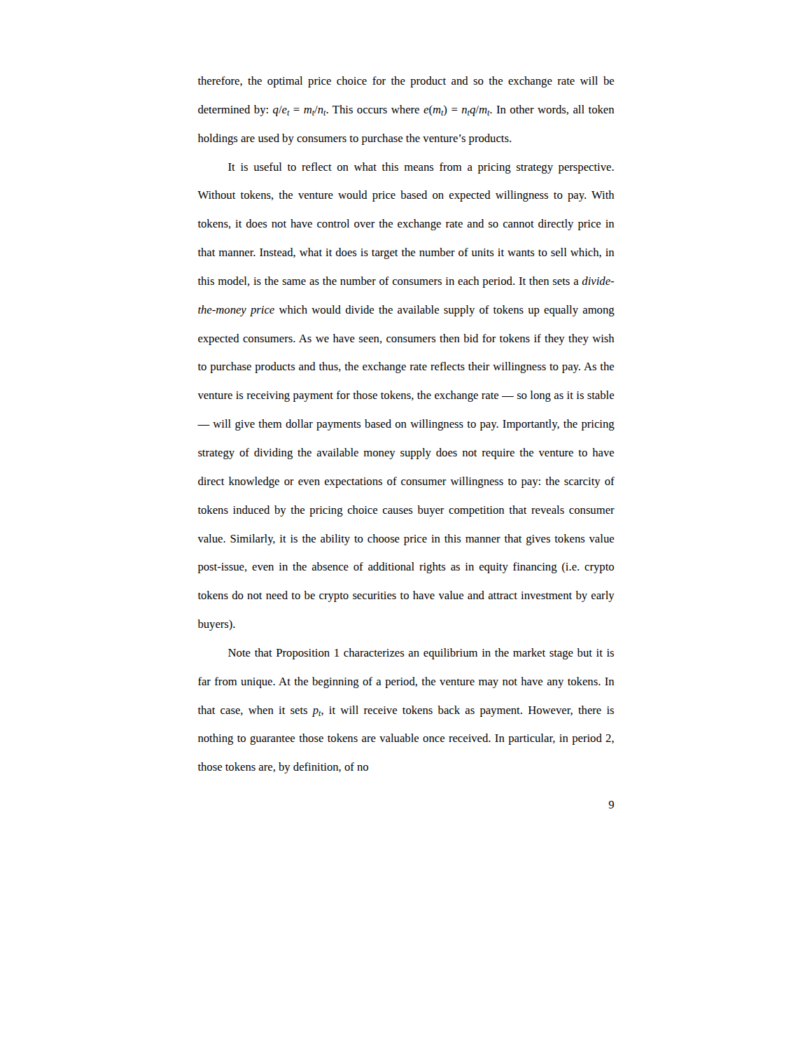therefore, the optimal price choice for the product and so the exchange rate will be determined by: q/et = mt/nt. This occurs where e(mt) = ntq/mt. In other words, all token holdings are used by consumers to purchase the venture’s products.
It is useful to reflect on what this means from a pricing strategy perspective. Without tokens, the venture would price based on expected willingness to pay. With tokens, it does not have control over the exchange rate and so cannot directly price in that manner. Instead, what it does is target the number of units it wants to sell which, in this model, is the same as the number of consumers in each period. It then sets a divide-the-money price which would divide the available supply of tokens up equally among expected consumers. As we have seen, consumers then bid for tokens if they they wish to purchase products and thus, the exchange rate reflects their willingness to pay. As the venture is receiving payment for those tokens, the exchange rate — so long as it is stable — will give them dollar payments based on willingness to pay. Importantly, the pricing strategy of dividing the available money supply does not require the venture to have direct knowledge or even expectations of consumer willingness to pay: the scarcity of tokens induced by the pricing choice causes buyer competition that reveals consumer value. Similarly, it is the ability to choose price in this manner that gives tokens value post-issue, even in the absence of additional rights as in equity financing (i.e. crypto tokens do not need to be crypto securities to have value and attract investment by early buyers).
Note that Proposition 1 characterizes an equilibrium in the market stage but it is far from unique. At the beginning of a period, the venture may not have any tokens. In that case, when it sets pt, it will receive tokens back as payment. However, there is nothing to guarantee those tokens are valuable once received. In particular, in period 2, those tokens are, by definition, of no
9